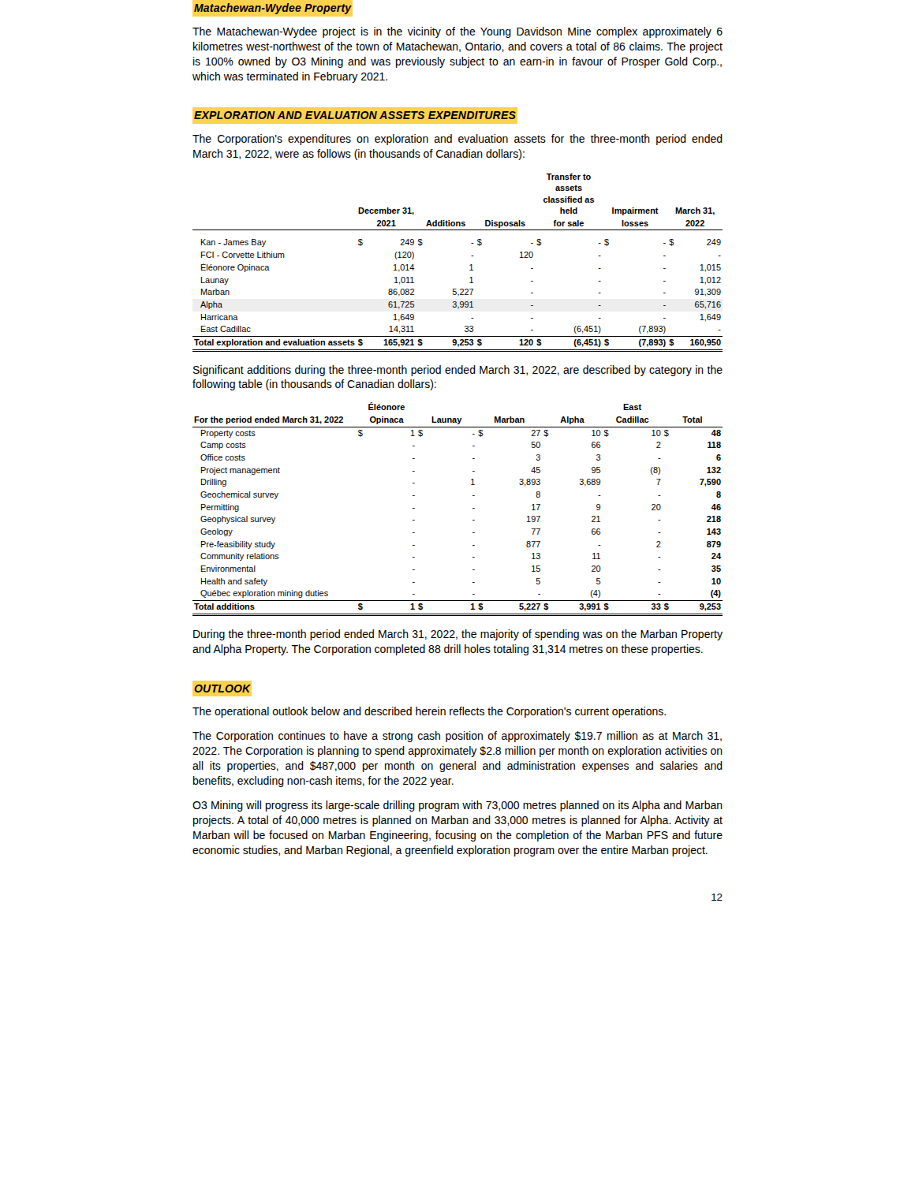Matachewan-Wydee Property
The Matachewan-Wydee project is in the vicinity of the Young Davidson Mine complex approximately 6 kilometres west-northwest of the town of Matachewan, Ontario, and covers a total of 86 claims. The project is 100% owned by O3 Mining and was previously subject to an earn-in in favour of Prosper Gold Corp., which was terminated in February 2021.
EXPLORATION AND EVALUATION ASSETS EXPENDITURES
The Corporation's expenditures on exploration and evaluation assets for the three-month period ended March 31, 2022, were as follows (in thousands of Canadian dollars):
| | | | | Transfer to assets | | |
| | December 31, | | | classified as held | Impairment | March 31, |
| | 2021 | Additions | Disposals | for sale | losses | 2022 |
| Kan - James Bay | $ | 249 | $ | - | $ | - | $ | - | $ | - | $ | 249 |
| FCI - Corvette Lithium | | (120) | | - | | 120 | | - | | - | | - |
| Éléonore Opinaca | | 1,014 | | 1 | | - | | - | | - | | 1,015 |
| Launay | | 1,011 | | 1 | | - | | - | | - | | 1,012 |
| Marban | | 86,082 | | 5,227 | | - | | - | | - | | 91,309 |
| Alpha | | 61,725 | | 3,991 | | - | | - | | - | | 65,716 |
| Harricana | | 1,649 | | - | | - | | - | | - | | 1,649 |
| East Cadillac | | 14,311 | | 33 | | - | | (6,451) | | (7,893) | | - |
| Total exploration and evaluation assets | $ | 165,921 | $ | 9,253 | $ | 120 | $ | (6,451) | $ | (7,893) | $ | 160,950 |
Significant additions during the three-month period ended March 31, 2022, are described by category in the following table (in thousands of Canadian dollars):
| | Éléonore | | | | East | |
| For the period ended March 31, 2022 | Opinaca | Launay | Marban | Alpha | Cadillac | Total |
| Property costs | $ | 1 | $ | - | $ | 27 | $ | 10 | $ | 10 | $ | 48 |
| Camp costs | | - | | - | | 50 | | 66 | | 2 | | 118 |
| Office costs | | - | | - | | 3 | | 3 | | - | | 6 |
| Project management | | - | | - | | 45 | | 95 | | (8) | | 132 |
| Drilling | | - | | 1 | | 3,893 | | 3,689 | | 7 | | 7,590 |
| Geochemical survey | | - | | - | | 8 | | - | | - | | 8 |
| Permitting | | - | | - | | 17 | | 9 | | 20 | | 46 |
| Geophysical survey | | - | | - | | 197 | | 21 | | - | | 218 |
| Geology | | - | | - | | 77 | | 66 | | - | | 143 |
| Pre-feasibility study | | - | | - | | 877 | | - | | 2 | | 879 |
| Community relations | | - | | - | | 13 | | 11 | | - | | 24 |
| Environmental | | - | | - | | 15 | | 20 | | - | | 35 |
| Health and safety | | - | | - | | 5 | | 5 | | - | | 10 |
| Québec exploration mining duties | | - | | - | | - | | (4) | | - | | (4) |
| Total additions | $ | 1 | $ | 1 | $ | 5,227 | $ | 3,991 | $ | 33 | $ | 9,253 |
During the three-month period ended March 31, 2022, the majority of spending was on the Marban Property and Alpha Property. The Corporation completed 88 drill holes totaling 31,314 metres on these properties.
OUTLOOK
The operational outlook below and described herein reflects the Corporation's current operations.
The Corporation continues to have a strong cash position of approximately $19.7 million as at March 31, 2022. The Corporation is planning to spend approximately $2.8 million per month on exploration activities on all its properties, and $487,000 per month on general and administration expenses and salaries and benefits, excluding non-cash items, for the 2022 year.
O3 Mining will progress its large-scale drilling program with 73,000 metres planned on its Alpha and Marban projects. A total of 40,000 metres is planned on Marban and 33,000 metres is planned for Alpha. Activity at Marban will be focused on Marban Engineering, focusing on the completion of the Marban PFS and future economic studies, and Marban Regional, a greenfield exploration program over the entire Marban project.
12